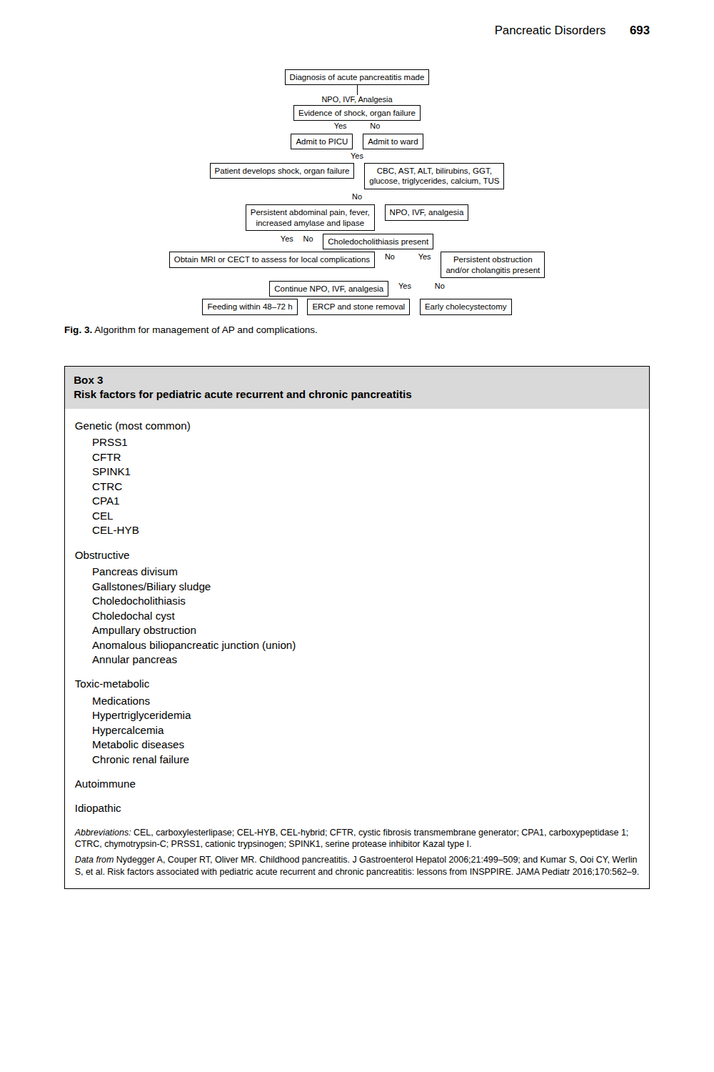Pancreatic Disorders 693
Diagnosis of acute pancreatitis made
NPO, IVF, Analgesia
Evidence of shock, organ failure
Yes No
Admit to PICU
Admit to ward
Yes
Patient develops shock, organ failure
CBC, AST, ALT, bilirubins, GGT,
glucose, triglycerides, calcium, TUS
No
Persistent abdominal pain, fever,
increased amylase and lipase
NPO, IVF, analgesia
Yes
No
Choledocholithiasis present
Obtain MRI or CECT to assess for local complications
No Yes
Persistent obstruction
and/or cholangitis present
Continue NPO, IVF, analgesia
Yes No
Feeding within 48–72 h
ERCP and stone removal
Early cholecystectomy
Fig. 3. Algorithm for management of AP and complications.
Box 3
Risk factors for pediatric acute recurrent and chronic pancreatitis
Genetic (most common)
PRSS1
CFTR
SPINK1
CTRC
CPA1
CEL
CEL-HYB
Obstructive
Pancreas divisum
Gallstones/Biliary sludge
Choledocholithiasis
Choledochal cyst
Ampullary obstruction
Anomalous biliopancreatic junction (union)
Annular pancreas
Toxic-metabolic
Medications
Hypertriglyceridemia
Hypercalcemia
Metabolic diseases
Chronic renal failure
Autoimmune
Idiopathic
Abbreviations: CEL, carboxylesterlipase; CEL-HYB, CEL-hybrid; CFTR, cystic fibrosis transmembrane generator; CPA1, carboxypeptidase 1; CTRC, chymotrypsin-C; PRSS1, cationic trypsinogen; SPINK1, serine protease inhibitor Kazal type I.
Data from Nydegger A, Couper RT, Oliver MR. Childhood pancreatitis. J Gastroenterol Hepatol 2006;21:499–509; and Kumar S, Ooi CY, Werlin S, et al. Risk factors associated with pediatric acute recurrent and chronic pancreatitis: lessons from INSPPIRE. JAMA Pediatr 2016;170:562–9.